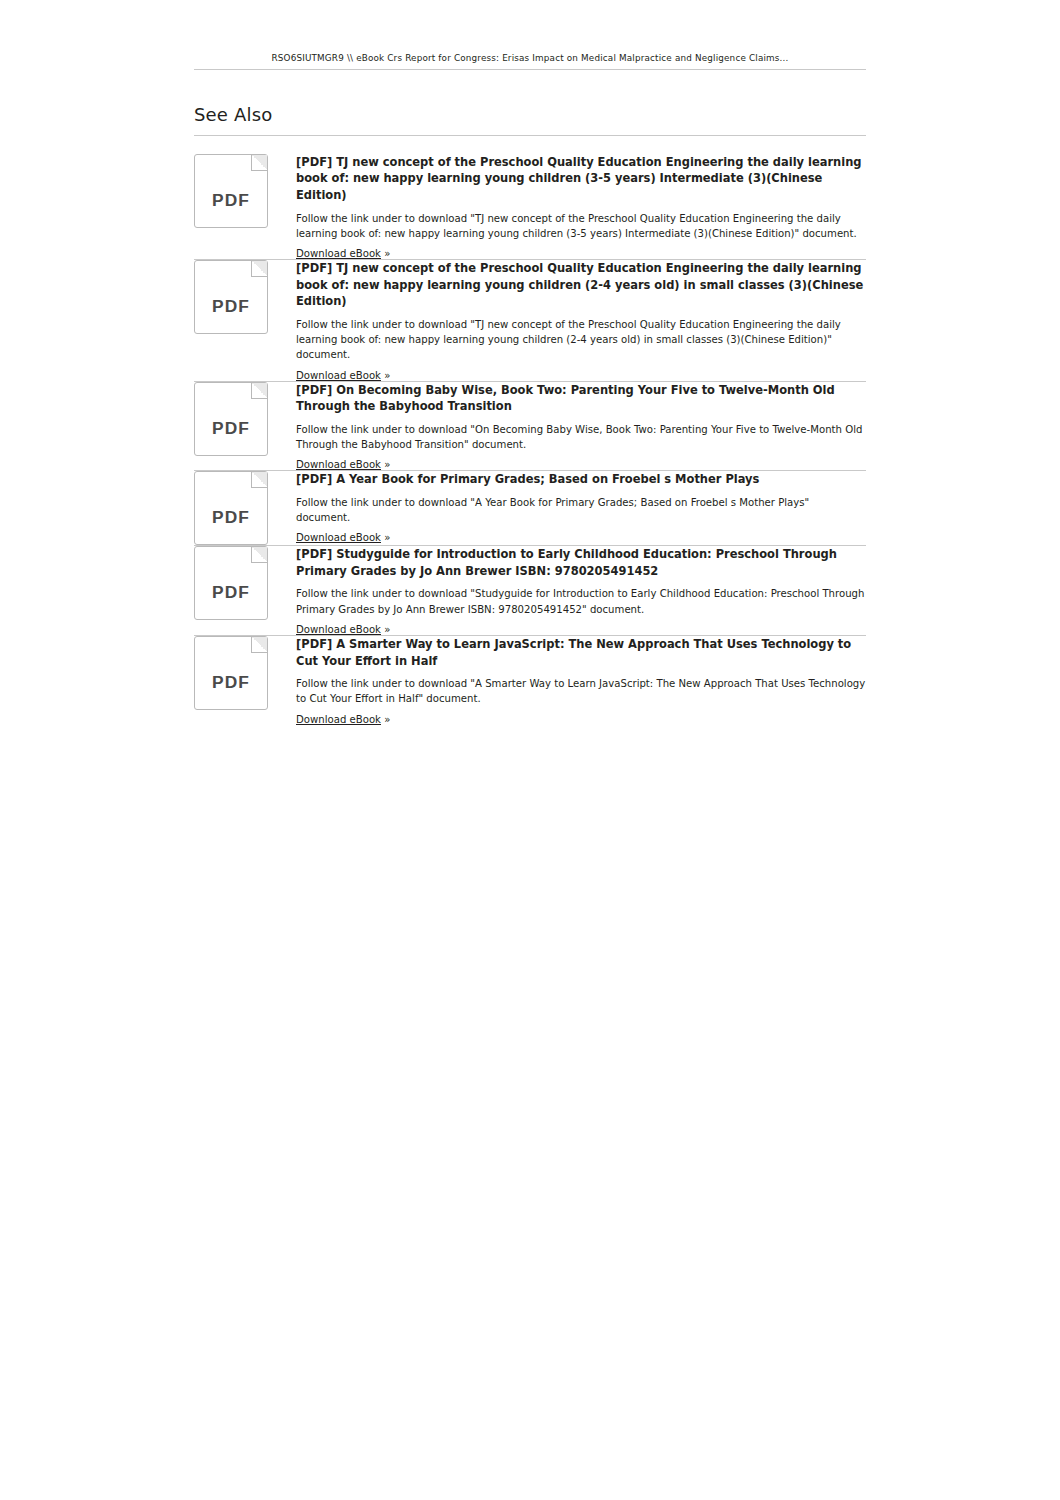RSO6SIUTMGR9 \\ eBook Crs Report for Congress: Erisas Impact on Medical Malpractice and Negligence Claims...
See Also
PDF
[PDF] TJ new concept of the Preschool Quality Education Engineering the daily learning book of: new happy learning young children (3-5 years) Intermediate (3)(Chinese Edition)
Follow the link under to download "TJ new concept of the Preschool Quality Education Engineering the daily learning book of: new happy learning young children (3-5 years) Intermediate (3)(Chinese Edition)" document.
Download eBook »
PDF
[PDF] TJ new concept of the Preschool Quality Education Engineering the daily learning book of: new happy learning young children (2-4 years old) in small classes (3)(Chinese Edition)
Follow the link under to download "TJ new concept of the Preschool Quality Education Engineering the daily learning book of: new happy learning young children (2-4 years old) in small classes (3)(Chinese Edition)" document.
Download eBook »
PDF
[PDF] On Becoming Baby Wise, Book Two: Parenting Your Five to Twelve-Month Old Through the Babyhood Transition
Follow the link under to download "On Becoming Baby Wise, Book Two: Parenting Your Five to Twelve-Month Old Through the Babyhood Transition" document.
Download eBook »
PDF
[PDF] A Year Book for Primary Grades; Based on Froebel s Mother Plays
Follow the link under to download "A Year Book for Primary Grades; Based on Froebel s Mother Plays" document.
Download eBook »
PDF
[PDF] Studyguide for Introduction to Early Childhood Education: Preschool Through Primary Grades by Jo Ann Brewer ISBN: 9780205491452
Follow the link under to download "Studyguide for Introduction to Early Childhood Education: Preschool Through Primary Grades by Jo Ann Brewer ISBN: 9780205491452" document.
Download eBook »
PDF
[PDF] A Smarter Way to Learn JavaScript: The New Approach That Uses Technology to Cut Your Effort in Half
Follow the link under to download "A Smarter Way to Learn JavaScript: The New Approach That Uses Technology to Cut Your Effort in Half" document.
Download eBook »